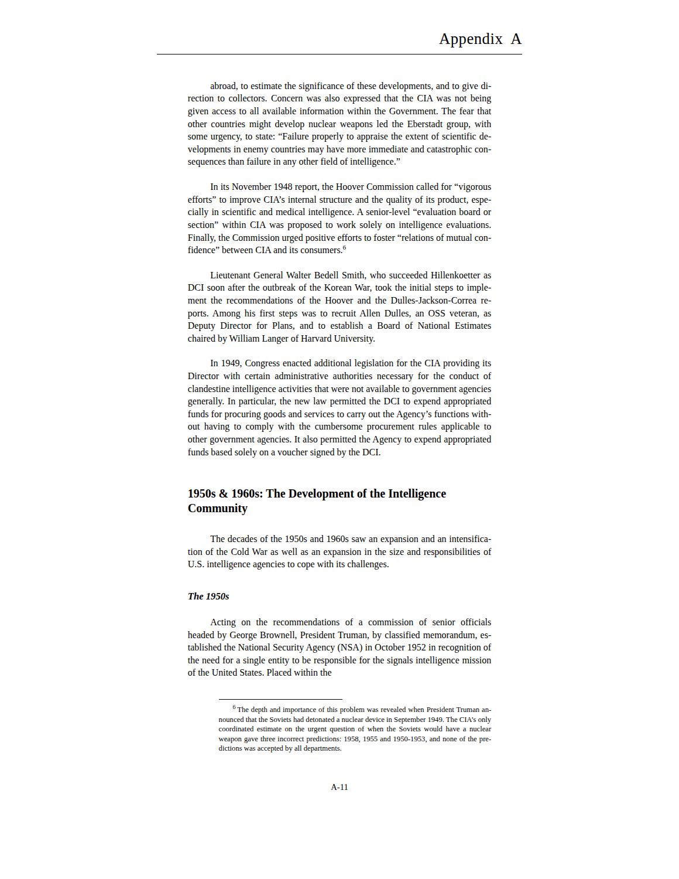Appendix A
abroad, to estimate the significance of these developments, and to give direction to collectors. Concern was also expressed that the CIA was not being given access to all available information within the Government. The fear that other countries might develop nuclear weapons led the Eberstadt group, with some urgency, to state: “Failure properly to appraise the extent of scientific developments in enemy countries may have more immediate and catastrophic consequences than failure in any other field of intelligence.”
In its November 1948 report, the Hoover Commission called for “vigorous efforts” to improve CIA’s internal structure and the quality of its product, especially in scientific and medical intelligence. A senior-level “evaluation board or section” within CIA was proposed to work solely on intelligence evaluations. Finally, the Commission urged positive efforts to foster “relations of mutual confidence” between CIA and its consumers.6
Lieutenant General Walter Bedell Smith, who succeeded Hillenkoetter as DCI soon after the outbreak of the Korean War, took the initial steps to implement the recommendations of the Hoover and the Dulles-Jackson-Correa reports. Among his first steps was to recruit Allen Dulles, an OSS veteran, as Deputy Director for Plans, and to establish a Board of National Estimates chaired by William Langer of Harvard University.
In 1949, Congress enacted additional legislation for the CIA providing its Director with certain administrative authorities necessary for the conduct of clandestine intelligence activities that were not available to government agencies generally. In particular, the new law permitted the DCI to expend appropriated funds for procuring goods and services to carry out the Agency’s functions without having to comply with the cumbersome procurement rules applicable to other government agencies. It also permitted the Agency to expend appropriated funds based solely on a voucher signed by the DCI.
1950s & 1960s: The Development of the Intelligence Community
The decades of the 1950s and 1960s saw an expansion and an intensification of the Cold War as well as an expansion in the size and responsibilities of U.S. intelligence agencies to cope with its challenges.
The 1950s
Acting on the recommendations of a commission of senior officials headed by George Brownell, President Truman, by classified memorandum, established the National Security Agency (NSA) in October 1952 in recognition of the need for a single entity to be responsible for the signals intelligence mission of the United States. Placed within the
6 The depth and importance of this problem was revealed when President Truman announced that the Soviets had detonated a nuclear device in September 1949. The CIA’s only coordinated estimate on the urgent question of when the Soviets would have a nuclear weapon gave three incorrect predictions: 1958, 1955 and 1950-1953, and none of the predictions was accepted by all departments.
A-11